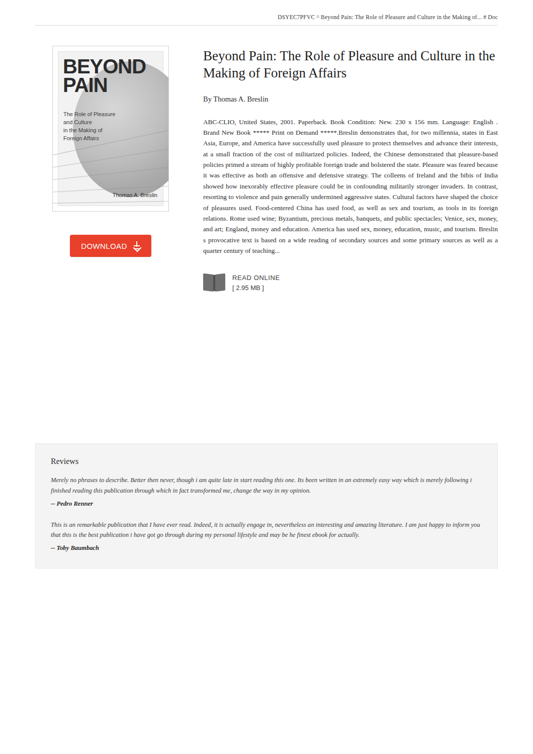DSYEC7PFVC ^ Beyond Pain: The Role of Pleasure and Culture in the Making of... # Doc
BEYOND
PAIN
The Role of Pleasure
and Culture
in the Making of
Foreign Affairs
Thomas A. Breslin
DOWNLOAD
Beyond Pain: The Role of Pleasure and Culture in the Making of Foreign Affairs
By Thomas A. Breslin
ABC-CLIO, United States, 2001. Paperback. Book Condition: New. 230 x 156 mm. Language: English . Brand New Book ***** Print on Demand *****.Breslin demonstrates that, for two millennia, states in East Asia, Europe, and America have successfully used pleasure to protect themselves and advance their interests, at a small fraction of the cost of militarized policies. Indeed, the Chinese demonstrated that pleasure-based policies primed a stream of highly profitable foreign trade and bolstered the state. Pleasure was feared because it was effective as both an offensive and defensive strategy. The colleens of Ireland and the bibis of India showed how inexorably effective pleasure could be in confounding militarily stronger invaders. In contrast, resorting to violence and pain generally undermined aggressive states. Cultural factors have shaped the choice of pleasures used. Food-centered China has used food, as well as sex and tourism, as tools in its foreign relations. Rome used wine; Byzantium, precious metals, banquets, and public spectacles; Venice, sex, money, and art; England, money and education. America has used sex, money, education, music, and tourism. Breslin s provocative text is based on a wide reading of secondary sources and some primary sources as well as a quarter century of teaching...
READ ONLINE
[ 2.95 MB ]
Reviews
Merely no phrases to describe. Better then never, though i am quite late in start reading this one. Its been written in an extremely easy way which is merely following i finished reading this publication through which in fact transformed me, change the way in my opinion.
-- Pedro Renner
This is an remarkable publication that I have ever read. Indeed, it is actually engage in, nevertheless an interesting and amazing literature. I am just happy to inform you that this is the best publication i have got go through during my personal lifestyle and may be he finest ebook for actually.
-- Toby Baumbach